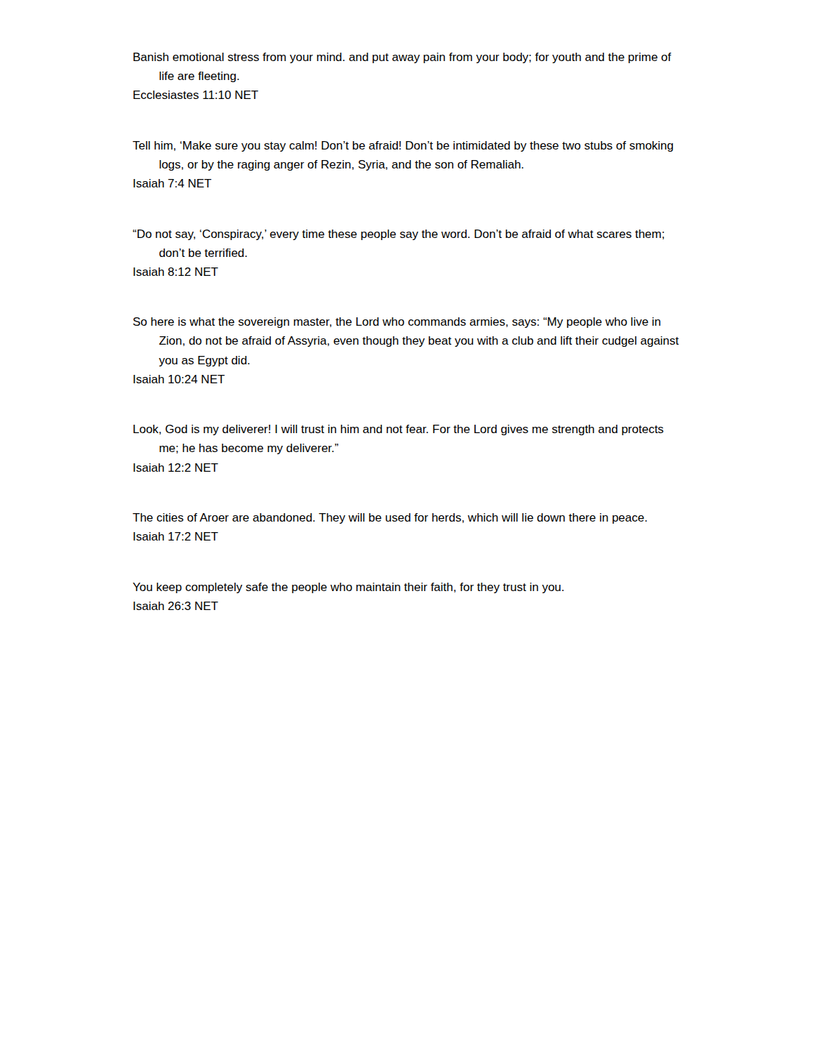Banish emotional stress from your mind. and put away pain from your body; for youth and the prime of life are fleeting.
Ecclesiastes 11:10 NET
Tell him, ‘Make sure you stay calm! Don’t be afraid! Don’t be intimidated by these two stubs of smoking logs, or by the raging anger of Rezin, Syria, and the son of Remaliah.
Isaiah 7:4 NET
“Do not say, ‘Conspiracy,’ every time these people say the word. Don’t be afraid of what scares them; don’t be terrified.
Isaiah 8:12 NET
So here is what the sovereign master, the Lord who commands armies, says: “My people who live in Zion, do not be afraid of Assyria, even though they beat you with a club and lift their cudgel against you as Egypt did.
Isaiah 10:24 NET
Look, God is my deliverer! I will trust in him and not fear. For the Lord gives me strength and protects me; he has become my deliverer.”
Isaiah 12:2 NET
The cities of Aroer are abandoned. They will be used for herds, which will lie down there in peace.
Isaiah 17:2 NET
You keep completely safe the people who maintain their faith, for they trust in you.
Isaiah 26:3 NET